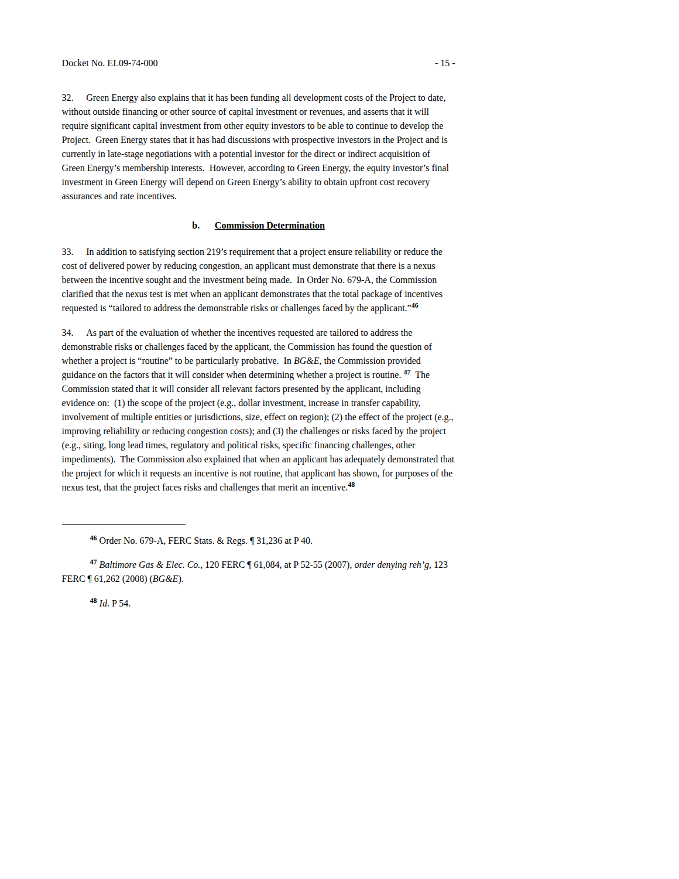Docket No. EL09-74-000 - 15 -
32. Green Energy also explains that it has been funding all development costs of the Project to date, without outside financing or other source of capital investment or revenues, and asserts that it will require significant capital investment from other equity investors to be able to continue to develop the Project. Green Energy states that it has had discussions with prospective investors in the Project and is currently in late-stage negotiations with a potential investor for the direct or indirect acquisition of Green Energy’s membership interests. However, according to Green Energy, the equity investor’s final investment in Green Energy will depend on Green Energy’s ability to obtain upfront cost recovery assurances and rate incentives.
b. Commission Determination
33. In addition to satisfying section 219’s requirement that a project ensure reliability or reduce the cost of delivered power by reducing congestion, an applicant must demonstrate that there is a nexus between the incentive sought and the investment being made. In Order No. 679-A, the Commission clarified that the nexus test is met when an applicant demonstrates that the total package of incentives requested is “tailored to address the demonstrable risks or challenges faced by the applicant.”46
34. As part of the evaluation of whether the incentives requested are tailored to address the demonstrable risks or challenges faced by the applicant, the Commission has found the question of whether a project is “routine” to be particularly probative. In BG&E, the Commission provided guidance on the factors that it will consider when determining whether a project is routine. 47 The Commission stated that it will consider all relevant factors presented by the applicant, including evidence on: (1) the scope of the project (e.g., dollar investment, increase in transfer capability, involvement of multiple entities or jurisdictions, size, effect on region); (2) the effect of the project (e.g., improving reliability or reducing congestion costs); and (3) the challenges or risks faced by the project (e.g., siting, long lead times, regulatory and political risks, specific financing challenges, other impediments). The Commission also explained that when an applicant has adequately demonstrated that the project for which it requests an incentive is not routine, that applicant has shown, for purposes of the nexus test, that the project faces risks and challenges that merit an incentive.48
46 Order No. 679-A, FERC Stats. & Regs. ¶ 31,236 at P 40.
47 Baltimore Gas & Elec. Co., 120 FERC ¶ 61,084, at P 52-55 (2007), order denying reh’g, 123 FERC ¶ 61,262 (2008) (BG&E).
48 Id. P 54.